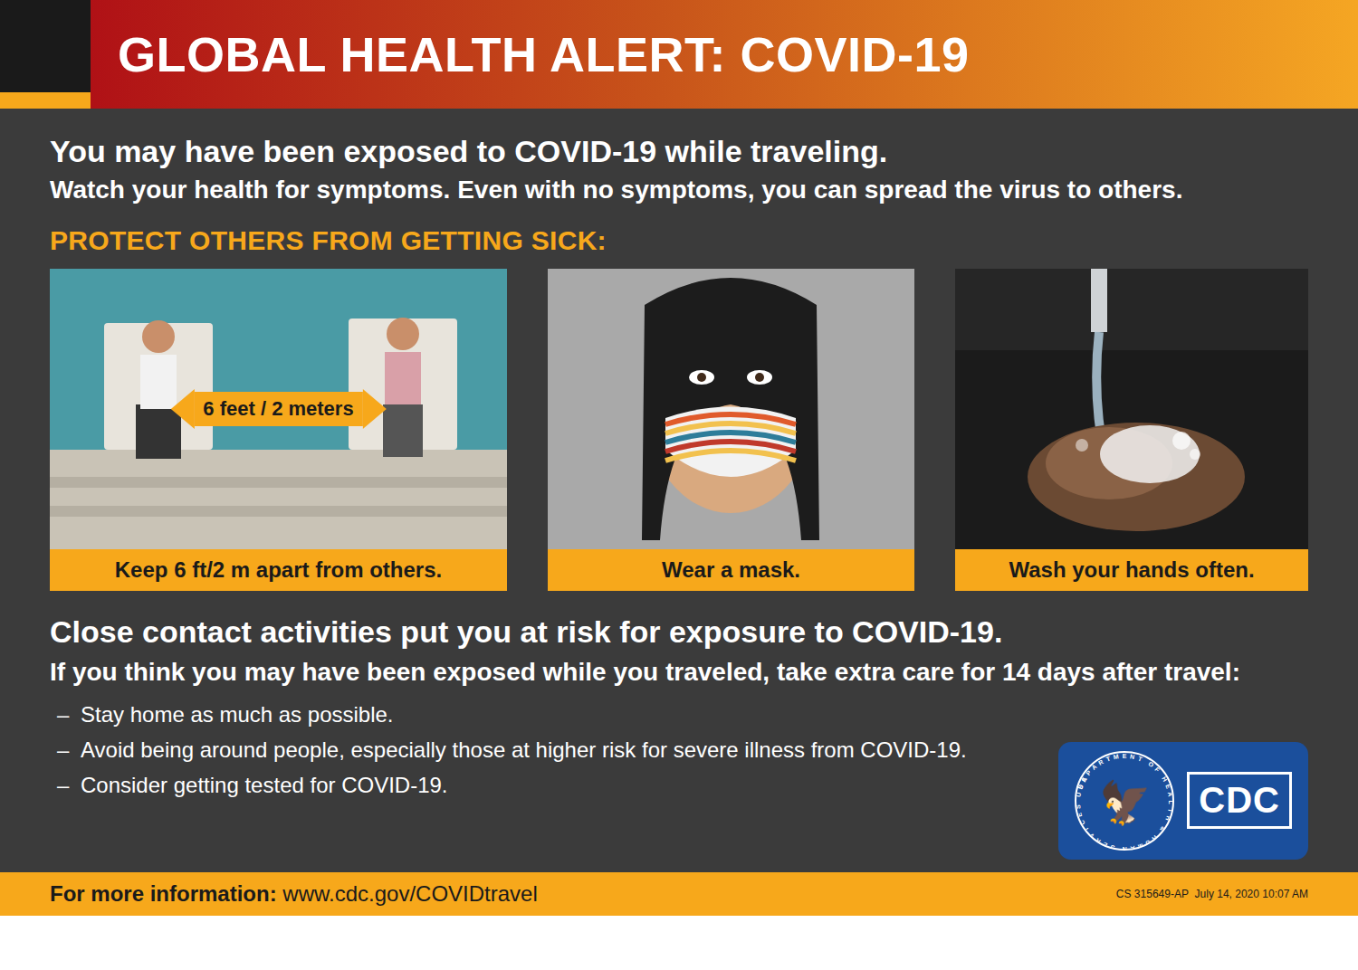Global Health Alert: COVID-19
You may have been exposed to COVID-19 while traveling.
Watch your health for symptoms. Even with no symptoms, you can spread the virus to others.
Protect others from getting sick:
6 feet / 2 meters
Keep 6 ft/2 m apart from others.
Wear a mask.
Wash your hands often.
Close contact activities put you at risk for exposure to COVID-19.
If you think you may have been exposed while you traveled, take extra care for 14 days after travel:
Stay home as much as possible.
Avoid being around people, especially those at higher risk for severe illness from COVID-19.
Consider getting tested for COVID-19.
D E P A R T M E N T O F H E A L T H & H U M A N S E R V I C E S U S A
🦅
CDC
For more information: www.cdc.gov/COVIDtravel
CS 315649-AP July 14, 2020 10:07 AM